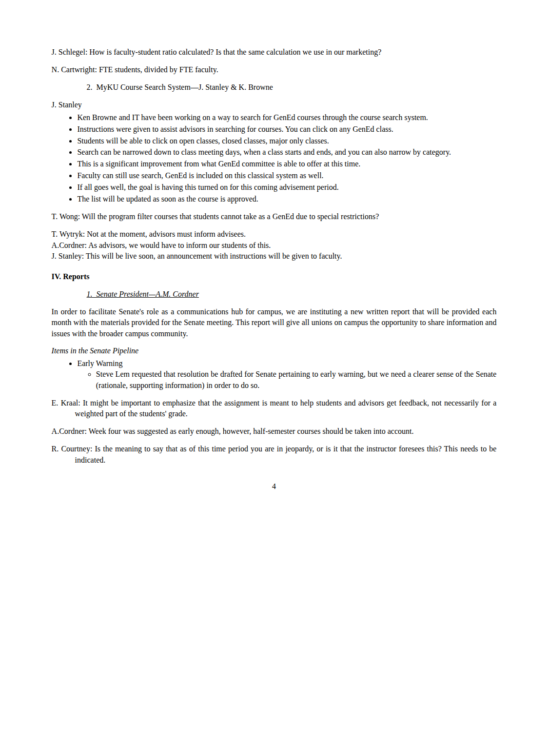J. Schlegel: How is faculty-student ratio calculated? Is that the same calculation we use in our marketing?
N. Cartwright: FTE students, divided by FTE faculty.
2. MyKU Course Search System—J. Stanley & K. Browne
J. Stanley
Ken Browne and IT have been working on a way to search for GenEd courses through the course search system.
Instructions were given to assist advisors in searching for courses. You can click on any GenEd class.
Students will be able to click on open classes, closed classes, major only classes.
Search can be narrowed down to class meeting days, when a class starts and ends, and you can also narrow by category.
This is a significant improvement from what GenEd committee is able to offer at this time.
Faculty can still use search, GenEd is included on this classical system as well.
If all goes well, the goal is having this turned on for this coming advisement period.
The list will be updated as soon as the course is approved.
T. Wong: Will the program filter courses that students cannot take as a GenEd due to special restrictions?
T. Wytryk: Not at the moment, advisors must inform advisees.
A.Cordner: As advisors, we would have to inform our students of this.
J. Stanley: This will be live soon, an announcement with instructions will be given to faculty.
IV. Reports
1. Senate President—A.M. Cordner
In order to facilitate Senate's role as a communications hub for campus, we are instituting a new written report that will be provided each month with the materials provided for the Senate meeting. This report will give all unions on campus the opportunity to share information and issues with the broader campus community.
Items in the Senate Pipeline
Early Warning
Steve Lem requested that resolution be drafted for Senate pertaining to early warning, but we need a clearer sense of the Senate (rationale, supporting information) in order to do so.
E. Kraal: It might be important to emphasize that the assignment is meant to help students and advisors get feedback, not necessarily for a weighted part of the students' grade.
A.Cordner: Week four was suggested as early enough, however, half-semester courses should be taken into account.
R. Courtney: Is the meaning to say that as of this time period you are in jeopardy, or is it that the instructor foresees this? This needs to be indicated.
4